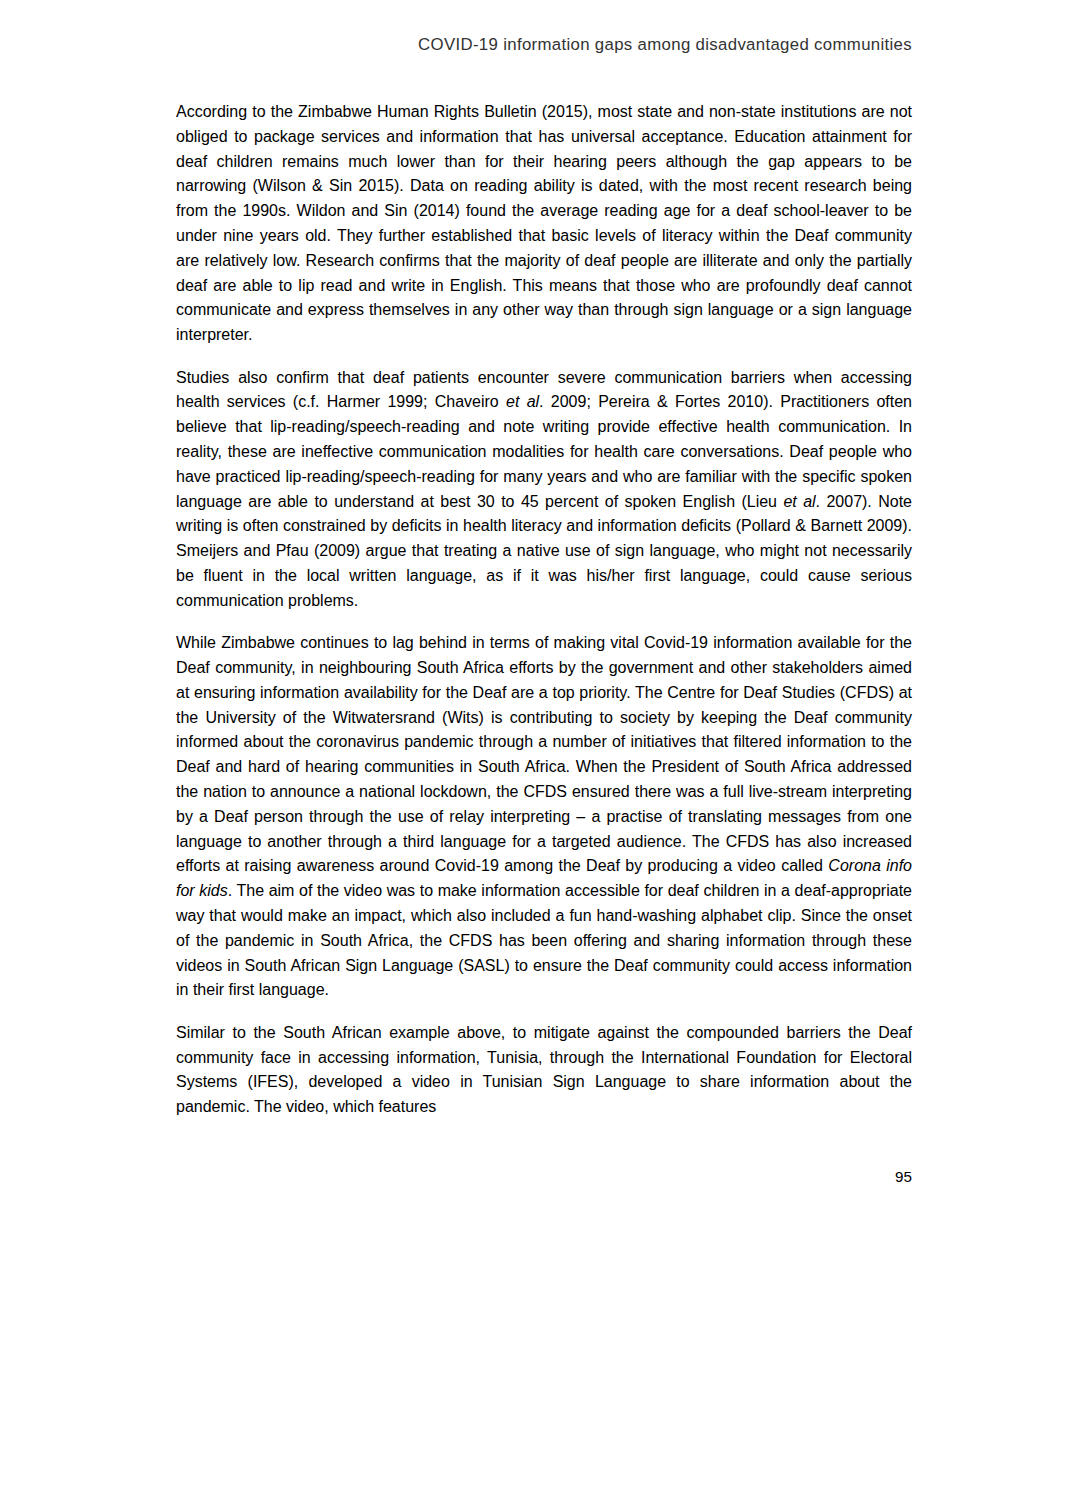COVID-19 information gaps among disadvantaged communities
According to the Zimbabwe Human Rights Bulletin (2015), most state and non-state institutions are not obliged to package services and information that has universal acceptance. Education attainment for deaf children remains much lower than for their hearing peers although the gap appears to be narrowing (Wilson & Sin 2015). Data on reading ability is dated, with the most recent research being from the 1990s. Wildon and Sin (2014) found the average reading age for a deaf school-leaver to be under nine years old. They further established that basic levels of literacy within the Deaf community are relatively low. Research confirms that the majority of deaf people are illiterate and only the partially deaf are able to lip read and write in English. This means that those who are profoundly deaf cannot communicate and express themselves in any other way than through sign language or a sign language interpreter.
Studies also confirm that deaf patients encounter severe communication barriers when accessing health services (c.f. Harmer 1999; Chaveiro et al. 2009; Pereira & Fortes 2010). Practitioners often believe that lip-reading/speech-reading and note writing provide effective health communication. In reality, these are ineffective communication modalities for health care conversations. Deaf people who have practiced lip-reading/speech-reading for many years and who are familiar with the specific spoken language are able to understand at best 30 to 45 percent of spoken English (Lieu et al. 2007). Note writing is often constrained by deficits in health literacy and information deficits (Pollard & Barnett 2009). Smeijers and Pfau (2009) argue that treating a native use of sign language, who might not necessarily be fluent in the local written language, as if it was his/her first language, could cause serious communication problems.
While Zimbabwe continues to lag behind in terms of making vital Covid-19 information available for the Deaf community, in neighbouring South Africa efforts by the government and other stakeholders aimed at ensuring information availability for the Deaf are a top priority. The Centre for Deaf Studies (CFDS) at the University of the Witwatersrand (Wits) is contributing to society by keeping the Deaf community informed about the coronavirus pandemic through a number of initiatives that filtered information to the Deaf and hard of hearing communities in South Africa. When the President of South Africa addressed the nation to announce a national lockdown, the CFDS ensured there was a full live-stream interpreting by a Deaf person through the use of relay interpreting – a practise of translating messages from one language to another through a third language for a targeted audience. The CFDS has also increased efforts at raising awareness around Covid-19 among the Deaf by producing a video called Corona info for kids. The aim of the video was to make information accessible for deaf children in a deaf-appropriate way that would make an impact, which also included a fun hand-washing alphabet clip. Since the onset of the pandemic in South Africa, the CFDS has been offering and sharing information through these videos in South African Sign Language (SASL) to ensure the Deaf community could access information in their first language.
Similar to the South African example above, to mitigate against the compounded barriers the Deaf community face in accessing information, Tunisia, through the International Foundation for Electoral Systems (IFES), developed a video in Tunisian Sign Language to share information about the pandemic. The video, which features
95